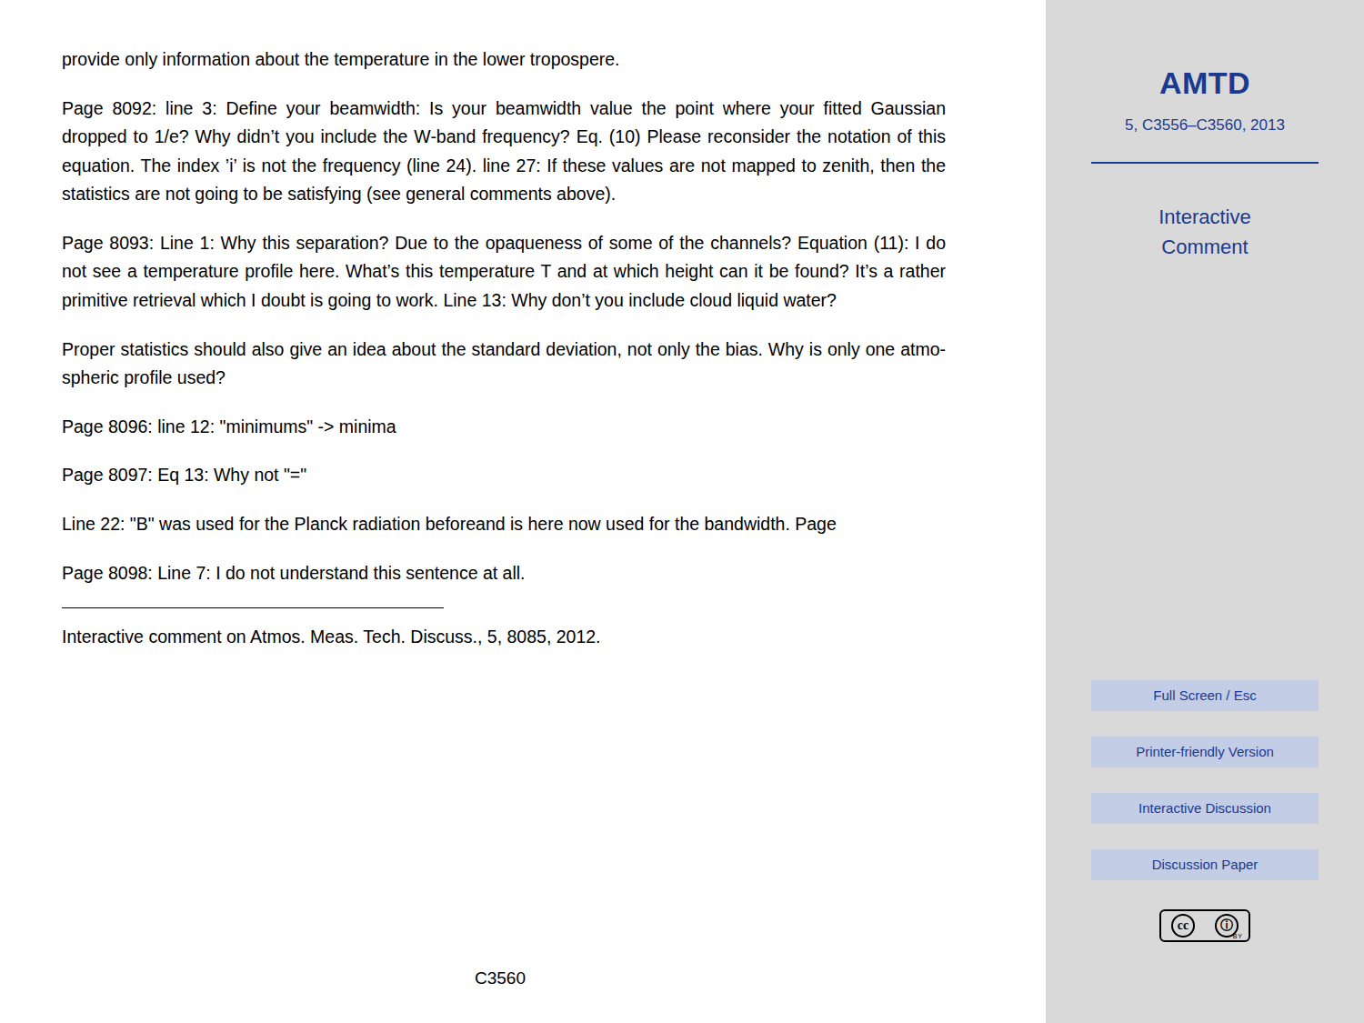provide only information about the temperature in the lower tropospere.
Page 8092: line 3: Define your beamwidth: Is your beamwidth value the point where your fitted Gaussian dropped to 1/e? Why didn’t you include the W-band frequency? Eq. (10) Please reconsider the notation of this equation. The index ’i’ is not the frequency (line 24). line 27: If these values are not mapped to zenith, then the statistics are not going to be satisfying (see general comments above).
Page 8093: Line 1: Why this separation? Due to the opaqueness of some of the channels? Equation (11): I do not see a temperature profile here. What’s this temperature T and at which height can it be found? It’s a rather primitive retrieval which I doubt is going to work. Line 13: Why don’t you include cloud liquid water?
Proper statistics should also give an idea about the standard deviation, not only the bias. Why is only one atmospheric profile used?
Page 8096: line 12: "minimums" -> minima
Page 8097: Eq 13: Why not "="
Line 22: "B" was used for the Planck radiation beforeand is here now used for the bandwidth. Page
Page 8098: Line 7: I do not understand this sentence at all.
Interactive comment on Atmos. Meas. Tech. Discuss., 5, 8085, 2012.
C3560
AMTD
5, C3556–C3560, 2013
Interactive
Comment
Full Screen / Esc Printer-friendly Version Interactive Discussion Discussion Paper
cc
ⓘ
BY